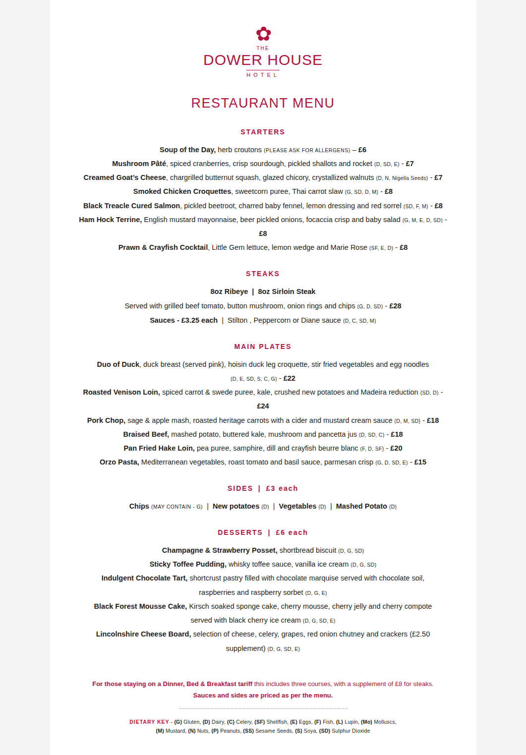✿
THE
DOWER HOUSE
HOTEL
RESTAURANT MENU
STARTERS
Soup of the Day, herb croutons (PLEASE ASK FOR ALLERGENS) – £6
Mushroom Pâté, spiced cranberries, crisp sourdough, pickled shallots and rocket (D, SD, E) - £7
Creamed Goat’s Cheese, chargrilled butternut squash, glazed chicory, crystallized walnuts (D, N, Nigella Seeds) - £7
Smoked Chicken Croquettes, sweetcorn puree, Thai carrot slaw (G, SD, D, M) - £8
Black Treacle Cured Salmon, pickled beetroot, charred baby fennel, lemon dressing and red sorrel (SD, F, M) - £8
Ham Hock Terrine, English mustard mayonnaise, beer pickled onions, focaccia crisp and baby salad (G, M, E, D, SD) - £8
Prawn & Crayfish Cocktail, Little Gem lettuce, lemon wedge and Marie Rose (SF, E, D) - £8
STEAKS
8oz Ribeye | 8oz Sirloin Steak
Served with grilled beef tomato, button mushroom, onion rings and chips (G, D, SD) - £28
Sauces - £3.25 each | Stilton , Peppercorn or Diane sauce (D, C, SD, M)
MAIN PLATES
Duo of Duck, duck breast (served pink), hoisin duck leg croquette, stir fried vegetables and egg noodles (D, E, SD, S, C, G) - £22
Roasted Venison Loin, spiced carrot & swede puree, kale, crushed new potatoes and Madeira reduction (SD, D) - £24
Pork Chop, sage & apple mash, roasted heritage carrots with a cider and mustard cream sauce (D, M, SD) - £18
Braised Beef, mashed potato, buttered kale, mushroom and pancetta jus (D, SD, C) - £18
Pan Fried Hake Loin, pea puree, samphire, dill and crayfish beurre blanc (F, D, SF) - £20
Orzo Pasta, Mediterranean vegetables, roast tomato and basil sauce, parmesan crisp (G, D, SD, E) - £15
SIDES | £3 each
Chips (MAY CONTAIN - G) | New potatoes (D) | Vegetables (D) | Mashed Potato (D)
DESSERTS | £6 each
Champagne & Strawberry Posset, shortbread biscuit (D, G, SD)
Sticky Toffee Pudding, whisky toffee sauce, vanilla ice cream (D, G, SD)
Indulgent Chocolate Tart, shortcrust pastry filled with chocolate marquise served with chocolate soil, raspberries and raspberry sorbet (D, G, E)
Black Forest Mousse Cake, Kirsch soaked sponge cake, cherry mousse, cherry jelly and cherry compote served with black cherry ice cream (D, G, SD, E)
Lincolnshire Cheese Board, selection of cheese, celery, grapes, red onion chutney and crackers (£2.50 supplement) (D, G, SD, E)
For those staying on a Dinner, Bed & Breakfast tariff this includes three courses, with a supplement of £8 for steaks.
Sauces and sides are priced as per the menu.
DIETARY KEY - (G) Gluten, (D) Dairy, (C) Celery, (SF) Shellfish, (E) Eggs, (F) Fish, (L) Lupin, (Mo) Molluscs,
(M) Mustard, (N) Nuts, (P) Peanuts, (SS) Sesame Seeds, (S) Soya, (SD) Sulphur Dioxide